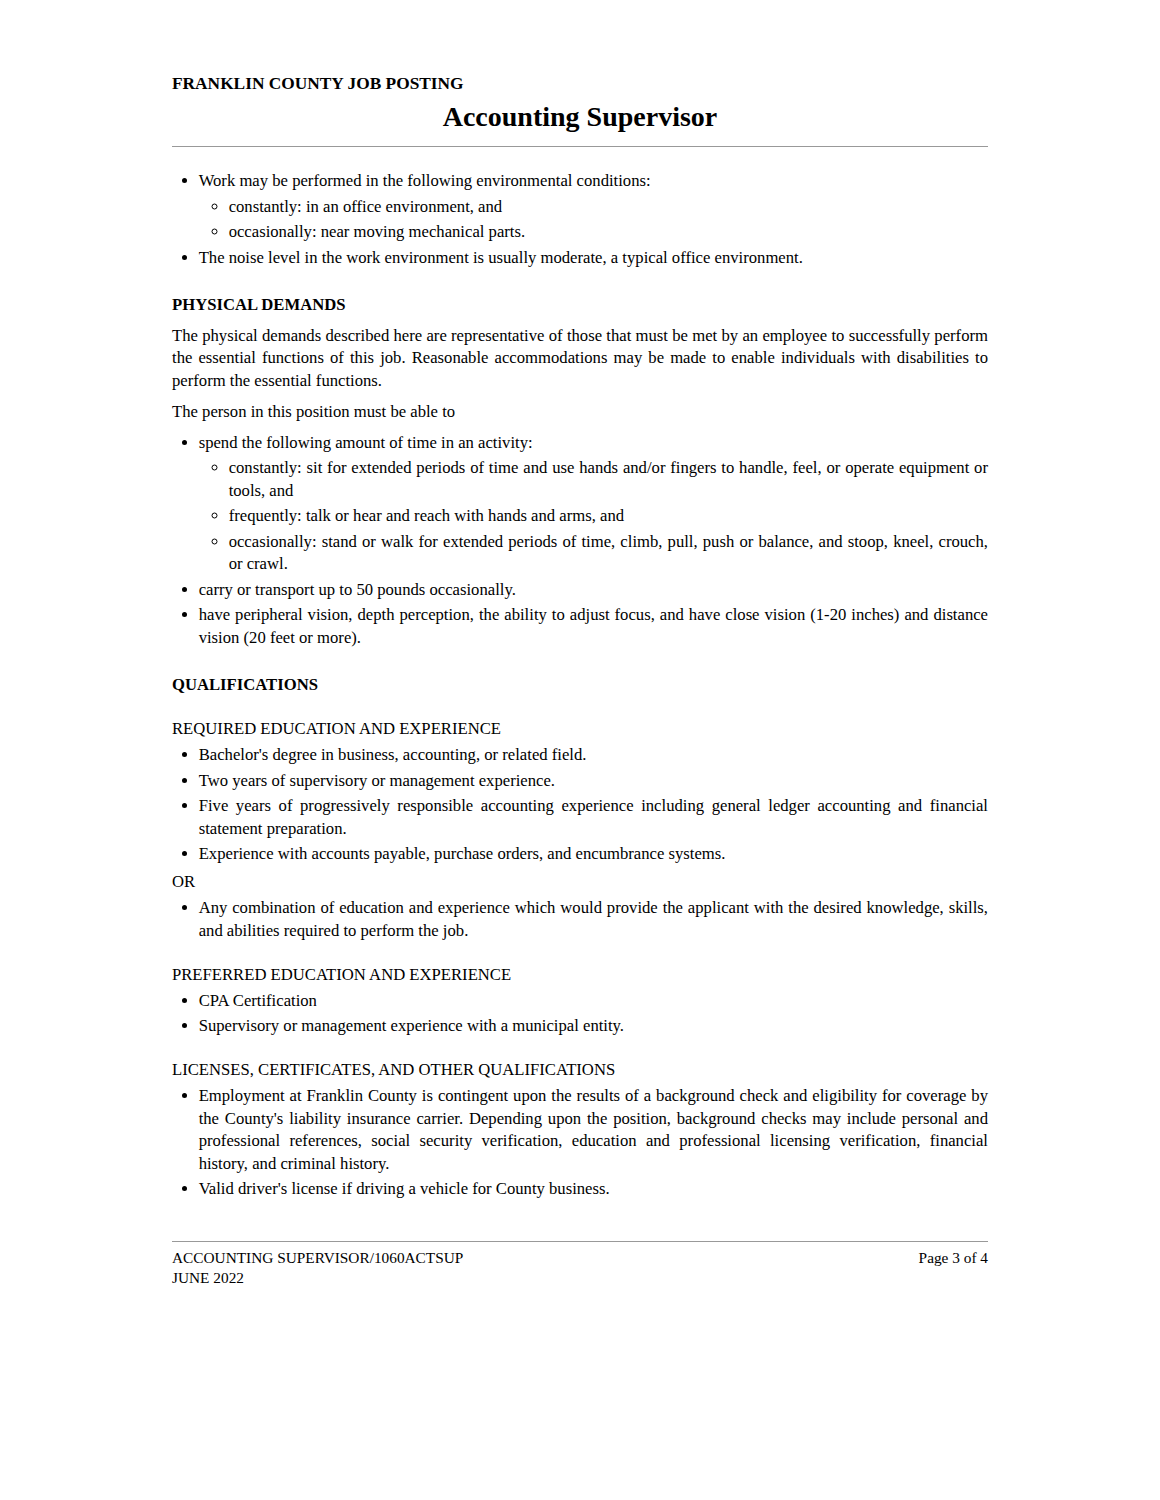FRANKLIN COUNTY JOB POSTING
Accounting Supervisor
Work may be performed in the following environmental conditions:
constantly: in an office environment, and
occasionally: near moving mechanical parts.
The noise level in the work environment is usually moderate, a typical office environment.
Physical Demands
The physical demands described here are representative of those that must be met by an employee to successfully perform the essential functions of this job. Reasonable accommodations may be made to enable individuals with disabilities to perform the essential functions.
The person in this position must be able to
spend the following amount of time in an activity:
constantly: sit for extended periods of time and use hands and/or fingers to handle, feel, or operate equipment or tools, and
frequently: talk or hear and reach with hands and arms, and
occasionally: stand or walk for extended periods of time, climb, pull, push or balance, and stoop, kneel, crouch, or crawl.
carry or transport up to 50 pounds occasionally.
have peripheral vision, depth perception, the ability to adjust focus, and have close vision (1-20 inches) and distance vision (20 feet or more).
Qualifications
Required Education and Experience
Bachelor's degree in business, accounting, or related field.
Two years of supervisory or management experience.
Five years of progressively responsible accounting experience including general ledger accounting and financial statement preparation.
Experience with accounts payable, purchase orders, and encumbrance systems.
OR
Any combination of education and experience which would provide the applicant with the desired knowledge, skills, and abilities required to perform the job.
Preferred Education and Experience
CPA Certification
Supervisory or management experience with a municipal entity.
Licenses, Certificates, and Other Qualifications
Employment at Franklin County is contingent upon the results of a background check and eligibility for coverage by the County's liability insurance carrier. Depending upon the position, background checks may include personal and professional references, social security verification, education and professional licensing verification, financial history, and criminal history.
Valid driver's license if driving a vehicle for County business.
ACCOUNTING SUPERVISOR/1060ACTSUP
JUNE 2022
Page 3 of 4